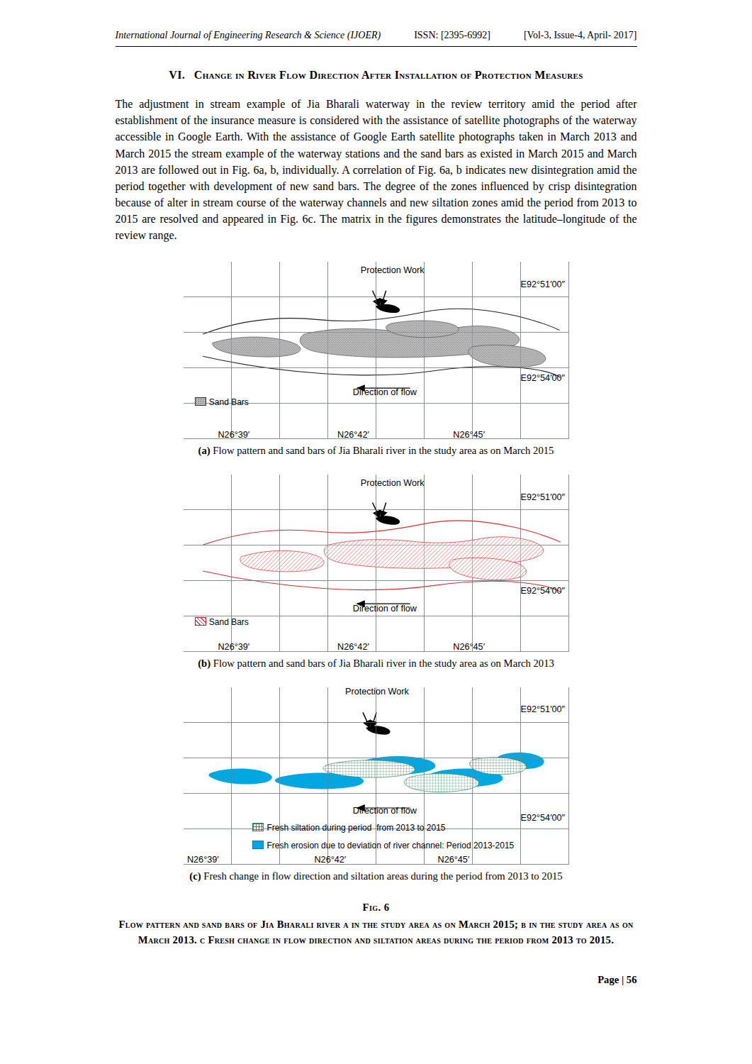International Journal of Engineering Research & Science (IJOER) ISSN: [2395-6992] [Vol-3, Issue-4, April- 2017]
VI. Change in River Flow Direction After Installation of Protection Measures
The adjustment in stream example of Jia Bharali waterway in the review territory amid the period after establishment of the insurance measure is considered with the assistance of satellite photographs of the waterway accessible in Google Earth. With the assistance of Google Earth satellite photographs taken in March 2013 and March 2015 the stream example of the waterway stations and the sand bars as existed in March 2015 and March 2013 are followed out in Fig. 6a, b, individually. A correlation of Fig. 6a, b indicates new disintegration amid the period together with development of new sand bars. The degree of the zones influenced by crisp disintegration because of alter in stream course of the waterway channels and new siltation zones amid the period from 2013 to 2015 are resolved and appeared in Fig. 6c. The matrix in the figures demonstrates the latitude–longitude of the review range.
Protection Work E92°51′00″ E92°54′00″ Direction of flow Sand Bars N26°39′ N26°42′ N26°45′
(a) Flow pattern and sand bars of Jia Bharali river in the study area as on March 2015
Protection Work E92°51′00″ E92°54′00″ Direction of flow Sand Bars N26°39′ N26°42′ N26°45′
(b) Flow pattern and sand bars of Jia Bharali river in the study area as on March 2013
Protection Work E92°51′00″ E92°54′00″ Direction of flow Fresh siltation during period from 2013 to 2015 Fresh erosion due to deviation of river channel: Period 2013-2015 N26°39′ N26°42′ N26°45′
(c) Fresh change in flow direction and siltation areas during the period from 2013 to 2015
Fig. 6 Flow pattern and sand bars of Jia Bharali river a in the study area as on March 2015; b in the study area as on March 2013. c Fresh change in flow direction and siltation areas during the period from 2013 to 2015.
Page | 56